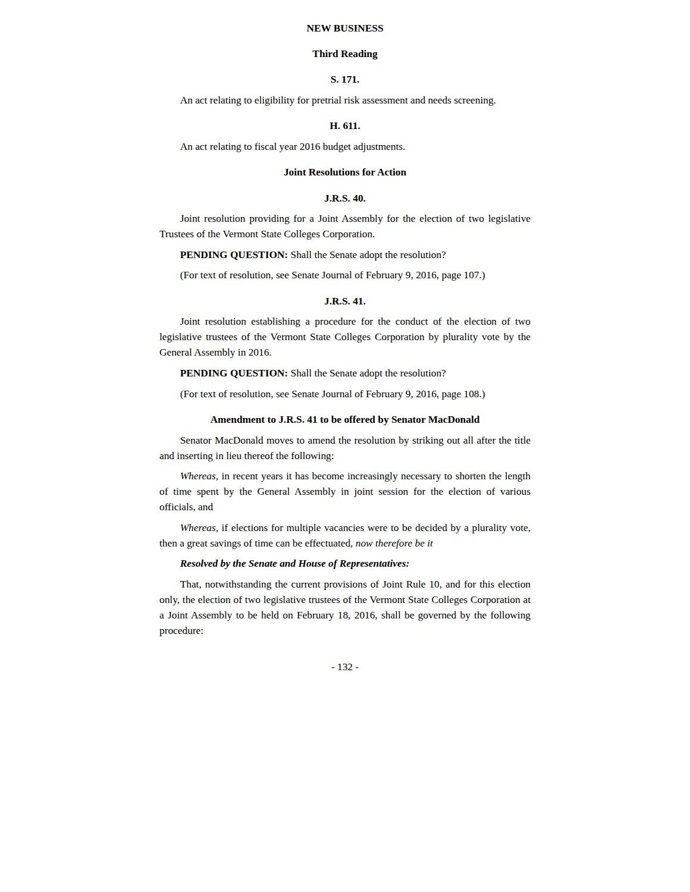NEW BUSINESS
Third Reading
S. 171.
An act relating to eligibility for pretrial risk assessment and needs screening.
H. 611.
An act relating to fiscal year 2016 budget adjustments.
Joint Resolutions for Action
J.R.S. 40.
Joint resolution providing for a Joint Assembly for the election of two legislative Trustees of the Vermont State Colleges Corporation.
PENDING QUESTION: Shall the Senate adopt the resolution?
(For text of resolution, see Senate Journal of February 9, 2016, page 107.)
J.R.S. 41.
Joint resolution establishing a procedure for the conduct of the election of two legislative trustees of the Vermont State Colleges Corporation by plurality vote by the General Assembly in 2016.
PENDING QUESTION: Shall the Senate adopt the resolution?
(For text of resolution, see Senate Journal of February 9, 2016, page 108.)
Amendment to J.R.S. 41 to be offered by Senator MacDonald
Senator MacDonald moves to amend the resolution by striking out all after the title and inserting in lieu thereof the following:
Whereas, in recent years it has become increasingly necessary to shorten the length of time spent by the General Assembly in joint session for the election of various officials, and
Whereas, if elections for multiple vacancies were to be decided by a plurality vote, then a great savings of time can be effectuated, now therefore be it
Resolved by the Senate and House of Representatives:
That, notwithstanding the current provisions of Joint Rule 10, and for this election only, the election of two legislative trustees of the Vermont State Colleges Corporation at a Joint Assembly to be held on February 18, 2016, shall be governed by the following procedure:
- 132 -